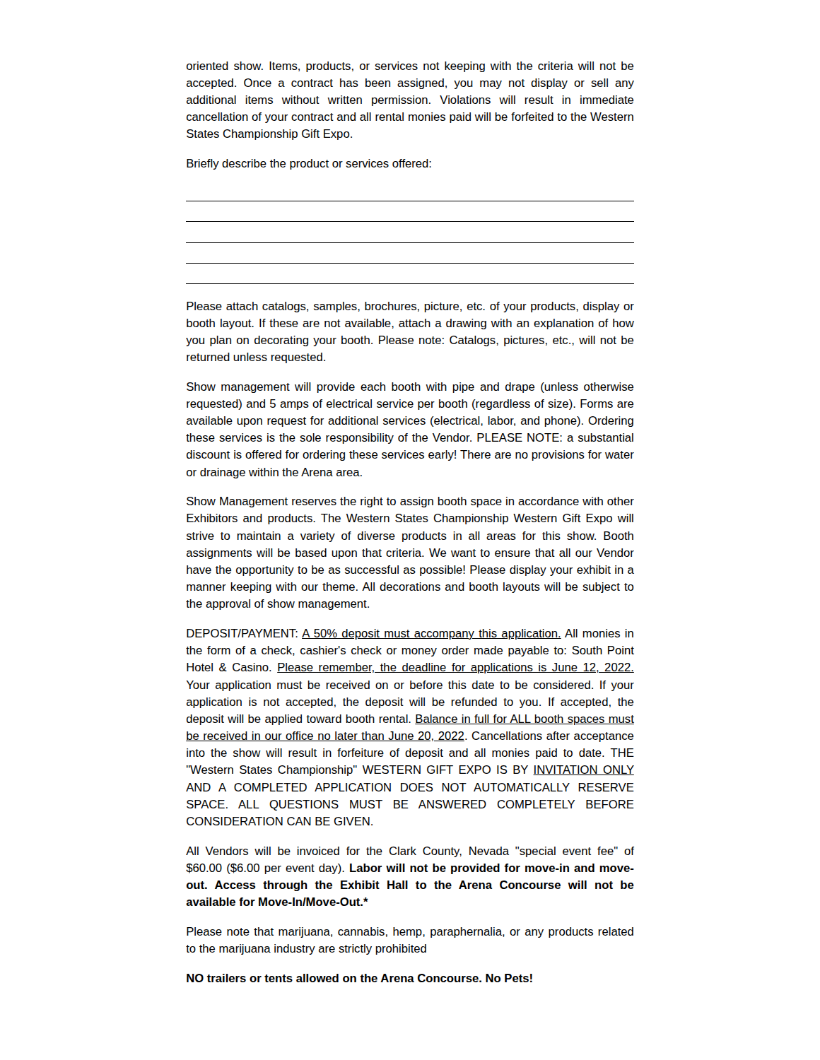oriented show. Items, products, or services not keeping with the criteria will not be accepted. Once a contract has been assigned, you may not display or sell any additional items without written permission. Violations will result in immediate cancellation of your contract and all rental monies paid will be forfeited to the Western States Championship Gift Expo.
Briefly describe the product or services offered:
Please attach catalogs, samples, brochures, picture, etc. of your products, display or booth layout. If these are not available, attach a drawing with an explanation of how you plan on decorating your booth. Please note: Catalogs, pictures, etc., will not be returned unless requested.
Show management will provide each booth with pipe and drape (unless otherwise requested) and 5 amps of electrical service per booth (regardless of size). Forms are available upon request for additional services (electrical, labor, and phone). Ordering these services is the sole responsibility of the Vendor. PLEASE NOTE: a substantial discount is offered for ordering these services early! There are no provisions for water or drainage within the Arena area.
Show Management reserves the right to assign booth space in accordance with other Exhibitors and products. The Western States Championship Western Gift Expo will strive to maintain a variety of diverse products in all areas for this show. Booth assignments will be based upon that criteria. We want to ensure that all our Vendor have the opportunity to be as successful as possible! Please display your exhibit in a manner keeping with our theme. All decorations and booth layouts will be subject to the approval of show management.
DEPOSIT/PAYMENT: A 50% deposit must accompany this application. All monies in the form of a check, cashier's check or money order made payable to: South Point Hotel & Casino. Please remember, the deadline for applications is June 12, 2022. Your application must be received on or before this date to be considered. If your application is not accepted, the deposit will be refunded to you. If accepted, the deposit will be applied toward booth rental. Balance in full for ALL booth spaces must be received in our office no later than June 20, 2022. Cancellations after acceptance into the show will result in forfeiture of deposit and all monies paid to date. THE "Western States Championship" WESTERN GIFT EXPO IS BY INVITATION ONLY AND A COMPLETED APPLICATION DOES NOT AUTOMATICALLY RESERVE SPACE. ALL QUESTIONS MUST BE ANSWERED COMPLETELY BEFORE CONSIDERATION CAN BE GIVEN.
All Vendors will be invoiced for the Clark County, Nevada "special event fee" of $60.00 ($6.00 per event day). Labor will not be provided for move-in and move-out. Access through the Exhibit Hall to the Arena Concourse will not be available for Move-In/Move-Out.*
Please note that marijuana, cannabis, hemp, paraphernalia, or any products related to the marijuana industry are strictly prohibited
NO trailers or tents allowed on the Arena Concourse. No Pets!